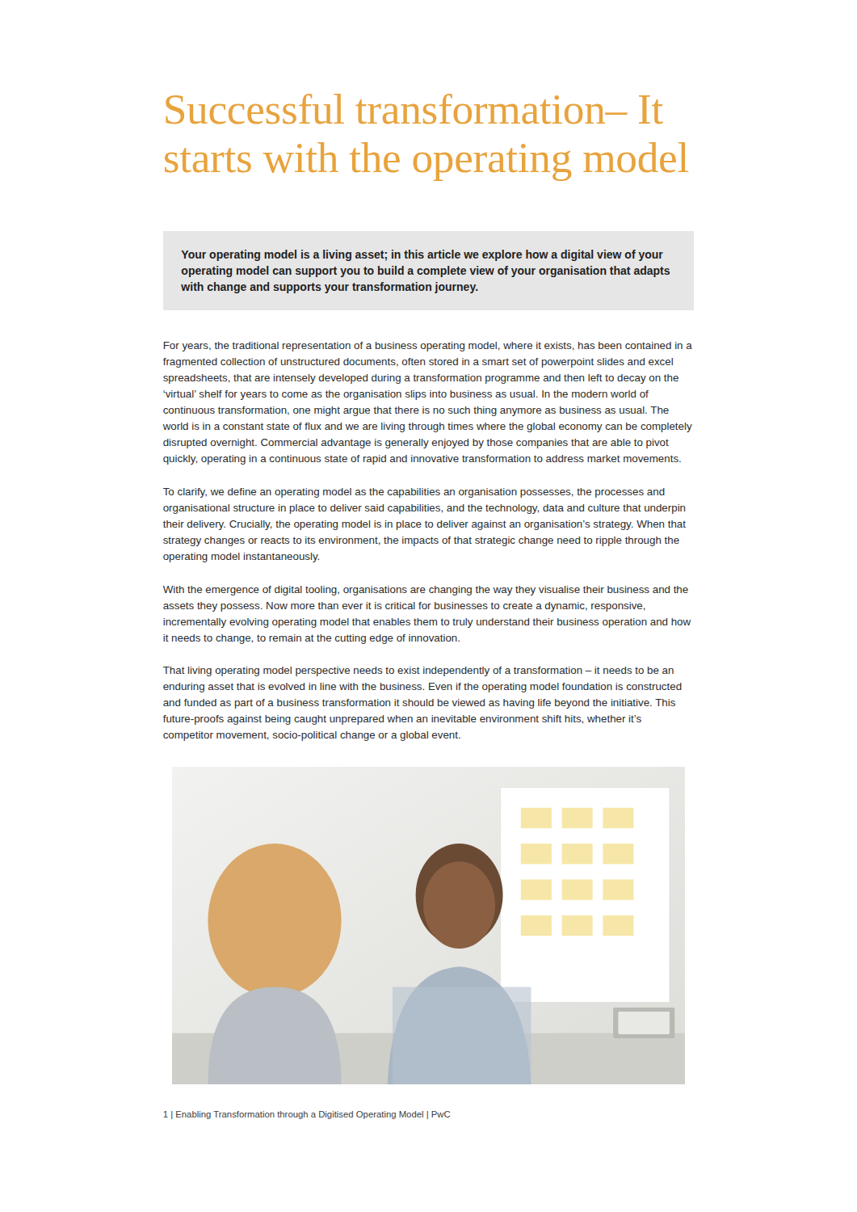Successful transformation– It starts with the operating model
Your operating model is a living asset; in this article we explore how a digital view of your operating model can support you to build a complete view of your organisation that adapts with change and supports your transformation journey.
For years, the traditional representation of a business operating model, where it exists, has been contained in a fragmented collection of unstructured documents, often stored in a smart set of powerpoint slides and excel spreadsheets, that are intensely developed during a transformation programme and then left to decay on the ‘virtual’ shelf for years to come as the organisation slips into business as usual. In the modern world of continuous transformation, one might argue that there is no such thing anymore as business as usual. The world is in a constant state of flux and we are living through times where the global economy can be completely disrupted overnight. Commercial advantage is generally enjoyed by those companies that are able to pivot quickly, operating in a continuous state of rapid and innovative transformation to address market movements.
To clarify, we define an operating model as the capabilities an organisation possesses, the processes and organisational structure in place to deliver said capabilities, and the technology, data and culture that underpin their delivery. Crucially, the operating model is in place to deliver against an organisation’s strategy. When that strategy changes or reacts to its environment, the impacts of that strategic change need to ripple through the operating model instantaneously.
With the emergence of digital tooling, organisations are changing the way they visualise their business and the assets they possess. Now more than ever it is critical for businesses to create a dynamic, responsive, incrementally evolving operating model that enables them to truly understand their business operation and how it needs to change, to remain at the cutting edge of innovation.
That living operating model perspective needs to exist independently of a transformation – it needs to be an enduring asset that is evolved in line with the business. Even if the operating model foundation is constructed and funded as part of a business transformation it should be viewed as having life beyond the initiative. This future-proofs against being caught unprepared when an inevitable environment shift hits, whether it’s competitor movement, socio-political change or a global event.
1 | Enabling Transformation through a Digitised Operating Model | PwC